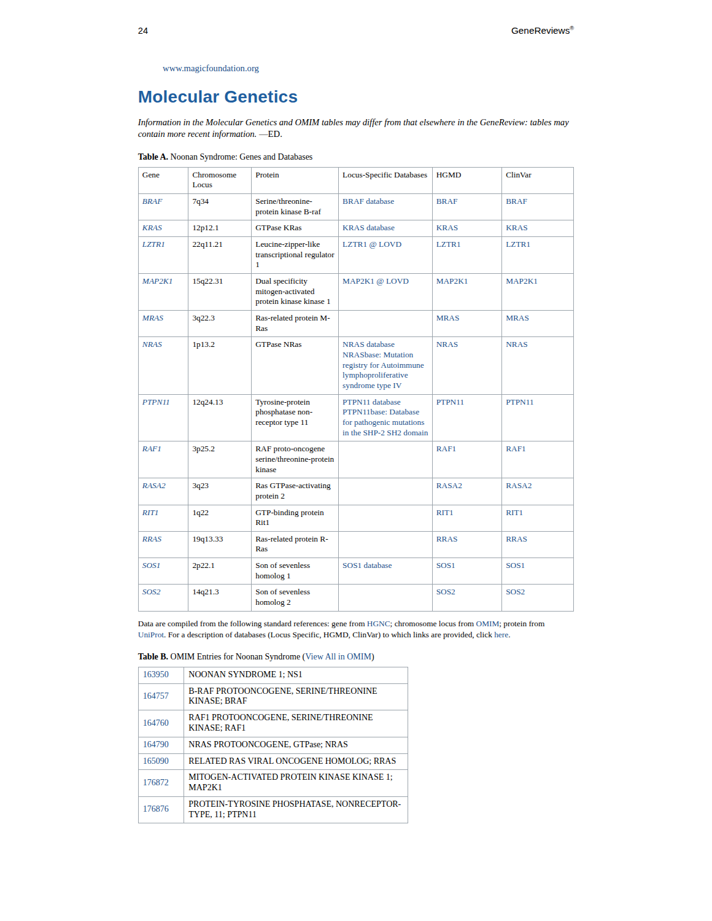24
GeneReviews®
www.magicfoundation.org
Molecular Genetics
Information in the Molecular Genetics and OMIM tables may differ from that elsewhere in the GeneReview: tables may contain more recent information. —ED.
Table A. Noonan Syndrome: Genes and Databases
| Gene | Chromosome Locus | Protein | Locus-Specific Databases | HGMD | ClinVar |
| --- | --- | --- | --- | --- | --- |
| BRAF | 7q34 | Serine/threonine-protein kinase B-raf | BRAF database | BRAF | BRAF |
| KRAS | 12p12.1 | GTPase KRas | KRAS database | KRAS | KRAS |
| LZTR1 | 22q11.21 | Leucine-zipper-like transcriptional regulator 1 | LZTR1 @ LOVD | LZTR1 | LZTR1 |
| MAP2K1 | 15q22.31 | Dual specificity mitogen-activated protein kinase kinase 1 | MAP2K1 @ LOVD | MAP2K1 | MAP2K1 |
| MRAS | 3q22.3 | Ras-related protein M-Ras | | MRAS | MRAS |
| NRAS | 1p13.2 | GTPase NRas | NRAS database NRASbase: Mutation registry for Autoimmune lymphoproliferative syndrome type IV | NRAS | NRAS |
| PTPN11 | 12q24.13 | Tyrosine-protein phosphatase non-receptor type 11 | PTPN11 database PTPN11base: Database for pathogenic mutations in the SHP-2 SH2 domain | PTPN11 | PTPN11 |
| RAF1 | 3p25.2 | RAF proto-oncogene serine/threonine-protein kinase | | RAF1 | RAF1 |
| RASA2 | 3q23 | Ras GTPase-activating protein 2 | | RASA2 | RASA2 |
| RIT1 | 1q22 | GTP-binding protein Rit1 | | RIT1 | RIT1 |
| RRAS | 19q13.33 | Ras-related protein R-Ras | | RRAS | RRAS |
| SOS1 | 2p22.1 | Son of sevenless homolog 1 | SOS1 database | SOS1 | SOS1 |
| SOS2 | 14q21.3 | Son of sevenless homolog 2 | | SOS2 | SOS2 |
Data are compiled from the following standard references: gene from HGNC; chromosome locus from OMIM; protein from UniProt. For a description of databases (Locus Specific, HGMD, ClinVar) to which links are provided, click here.
Table B. OMIM Entries for Noonan Syndrome (View All in OMIM)
| 163950 | NOONAN SYNDROME 1; NS1 |
| 164757 | B-RAF PROTOONCOGENE, SERINE/THREONINE KINASE; BRAF |
| 164760 | RAF1 PROTOONCOGENE, SERINE/THREONINE KINASE; RAF1 |
| 164790 | NRAS PROTOONCOGENE, GTPase; NRAS |
| 165090 | RELATED RAS VIRAL ONCOGENE HOMOLOG; RRAS |
| 176872 | MITOGEN-ACTIVATED PROTEIN KINASE KINASE 1; MAP2K1 |
| 176876 | PROTEIN-TYROSINE PHOSPHATASE, NONRECEPTOR-TYPE, 11; PTPN11 |